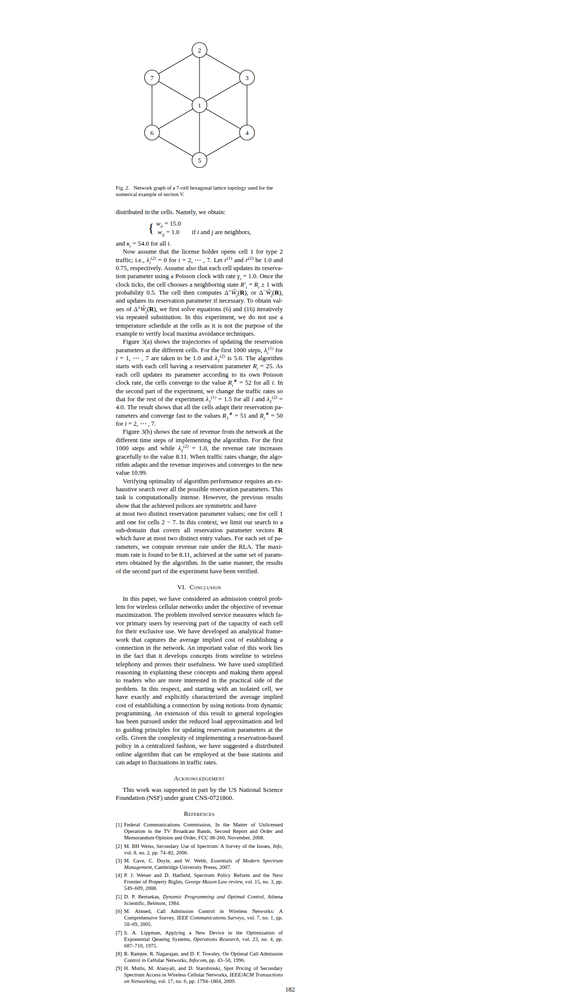2 3 4 5 6 7 1
Fig. 2. Network graph of a 7-cell hexagonal lattice topology used for the numerical example of section V.
distributed in the cells. Namely, we obtain:
| { | w ii = 15.0 | |
| w ij = 1.0 | if i and j are neighbors, |
and κi = 54.0 for all i.
Now assume that the license holder opens cell 1 for type 2 traffic; i.e., λi(2) = 0 for i = 2, ⋯ , 7. Let r(1) and r(2) be 1.0 and 0.75, respectively. Assume also that each cell updates its reservation parameter using a Poisson clock with rate γi = 1.0. Once the clock ticks, the cell chooses a neighboring state R′i = Ri ± 1 with probability 0.5. The cell then computes Δ+Ŵj(R), or Δ−Ŵj(R), and updates its reservation parameter if necessary. To obtain values of Δ±Ŵj(R), we first solve equations (6) and (16) iteratively via repeated substitution. In this experiment, we do not use a temperature schedule at the cells as it is not the purpose of the example to verify local maxima avoidance techniques.
Figure 3(a) shows the trajectories of updating the reservation parameters at the different cells. For the first 1000 steps, λi(1) for i = 1, ⋯ , 7 are taken to be 1.0 and λ1(2) is 5.0. The algorithm starts with each cell having a reservation parameter Ri = 25. As each cell updates its parameter according to its own Poisson clock rate, the cells converge to the value Ri∗ = 52 for all i. In the second part of the experiment, we change the traffic rates so that for the rest of the experiment λ1(1) = 1.5 for all i and λ1(2) = 4.0. The result shows that all the cells adapt their reservation parameters and converge fast to the values R1∗ = 51 and Ri∗ = 50 for i = 2, ⋯ , 7.
Figure 3(b) shows the rate of revenue from the network at the different time steps of implementing the algorithm. For the first 1000 steps and while λ1(2) = 1.0, the revenue rate increases gracefully to the value 8.11. When traffic rates change, the algorithm adapts and the revenue improves and converges to the new value 10.99.
Verifying optimality of algorithm performance requires an exhaustive search over all the possible reservation parameters. This task is computationally intense. However, the previous results show that the achieved polices are symmetric and have
at most two distinct reservation parameter values; one for cell 1 and one for cells 2 − 7. In this context, we limit our search to a sub-domain that covers all reservation parameter vectors R which have at most two distinct entry values. For each set of parameters, we compute revenue rate under the RLA. The maximum rate is found to be 8.11, achieved at the same set of parameters obtained by the algorithm. In the same manner, the results of the second part of the experiment have been verified.
VI. Conclusion
In this paper, we have considered an admission control problem for wireless cellular networks under the objective of revenue maximization. The problem involved service measures which favor primary users by reserving part of the capacity of each cell for their exclusive use. We have developed an analytical framework that captures the average implied cost of establishing a connection in the network. An important value of this work lies in the fact that it develops concepts from wireline to wireless telephony and proves their usefulness. We have used simplified reasoning in explaining these concepts and making them appeal to readers who are more interested in the practical side of the problem. In this respect, and starting with an isolated cell, we have exactly and explicitly characterized the average implied cost of establishing a connection by using notions from dynamic programming. An extension of this result to general topologies has been pursued under the reduced load approximation and led to guiding principles for updating reservation parameters at the cells. Given the complexity of implementing a reservation-based policy in a centralized fashion, we have suggested a distributed online algorithm that can be employed at the base stations and can adapt to fluctuations in traffic rates.
Acknowledgement
This work was supported in part by the US National Science Foundation (NSF) under grant CNS-0721860.
References
Federal Communications Commission, In the Matter of Unlicensed Operation in the TV Broadcast Bands, Second Report and Order and Memorandum Opinion and Order, FCC 08-260, November, 2008.
M. BH Weiss, Secondary Use of Spectrum: A Survey of the Issues, Info, vol. 8, no. 2, pp. 74–82, 2006.
M. Cave, C. Doyle, and W. Webb, Essentials of Modern Spectrum Management, Cambridge University Presss, 2007.
P. J. Weiser and D. Hatfield, Spectrum Policy Reform and the Next Frontier of Property Rights, George Mason Law review, vol. 15, no. 3, pp. 549–609, 2008.
D. P. Bertsekas, Dynamic Programming and Optimal Control, Athena Scientific, Belmont, 1984.
M. Ahmed, Call Admission Control in Wireless Networks: A Comprehensive Survey, IEEE Communications Surveys, vol. 7, no. 1, pp. 50–69, 2005.
S. A. Lippman, Applying a New Device in the Optimization of Exponential Qeueing Systems, Operations Research, vol. 23, no. 4, pp. 687–710, 1975.
R. Ramjee, R. Nagarajan, and D. F. Towsley, On Optimal Call Admission Control in Cellular Networks, Infocom, pp. 43–50, 1996.
H. Mutlu, M. Alanyali, and D. Starobinski, Spot Pricing of Secondary Spectrum Access in Wireless Cellular Networks, IEEE/ACM Transactions on Networking, vol. 17, no. 6, pp. 1794–1804, 2009.
182